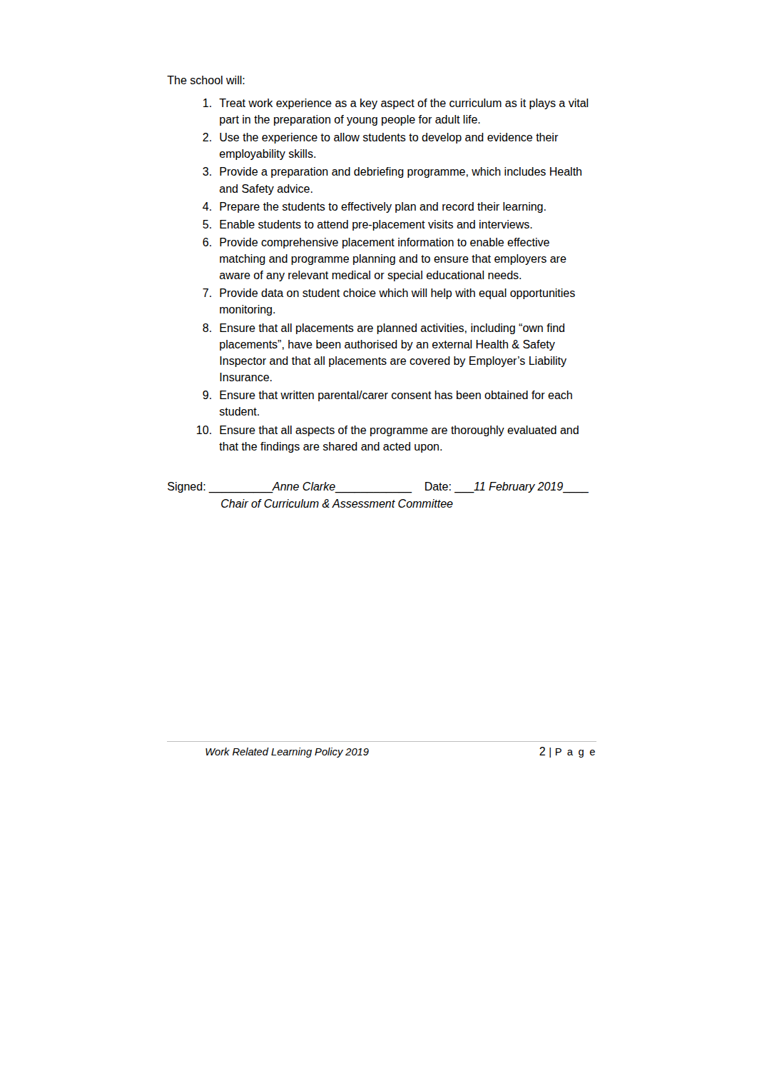The school will:
Treat work experience as a key aspect of the curriculum as it plays a vital part in the preparation of young people for adult life.
Use the experience to allow students to develop and evidence their employability skills.
Provide a preparation and debriefing programme, which includes Health and Safety advice.
Prepare the students to effectively plan and record their learning.
Enable students to attend pre-placement visits and interviews.
Provide comprehensive placement information to enable effective matching and programme planning and to ensure that employers are aware of any relevant medical or special educational needs.
Provide data on student choice which will help with equal opportunities monitoring.
Ensure that all placements are planned activities, including “own find placements”, have been authorised by an external Health & Safety Inspector and that all placements are covered by Employer’s Liability Insurance.
Ensure that written parental/carer consent has been obtained for each student.
Ensure that all aspects of the programme are thoroughly evaluated and that the findings are shared and acted upon.
Signed: __________Anne Clarke____________ Date: ___11 February 2019____
Chair of Curriculum & Assessment Committee
Work Related Learning Policy 2019
2 | P a g e